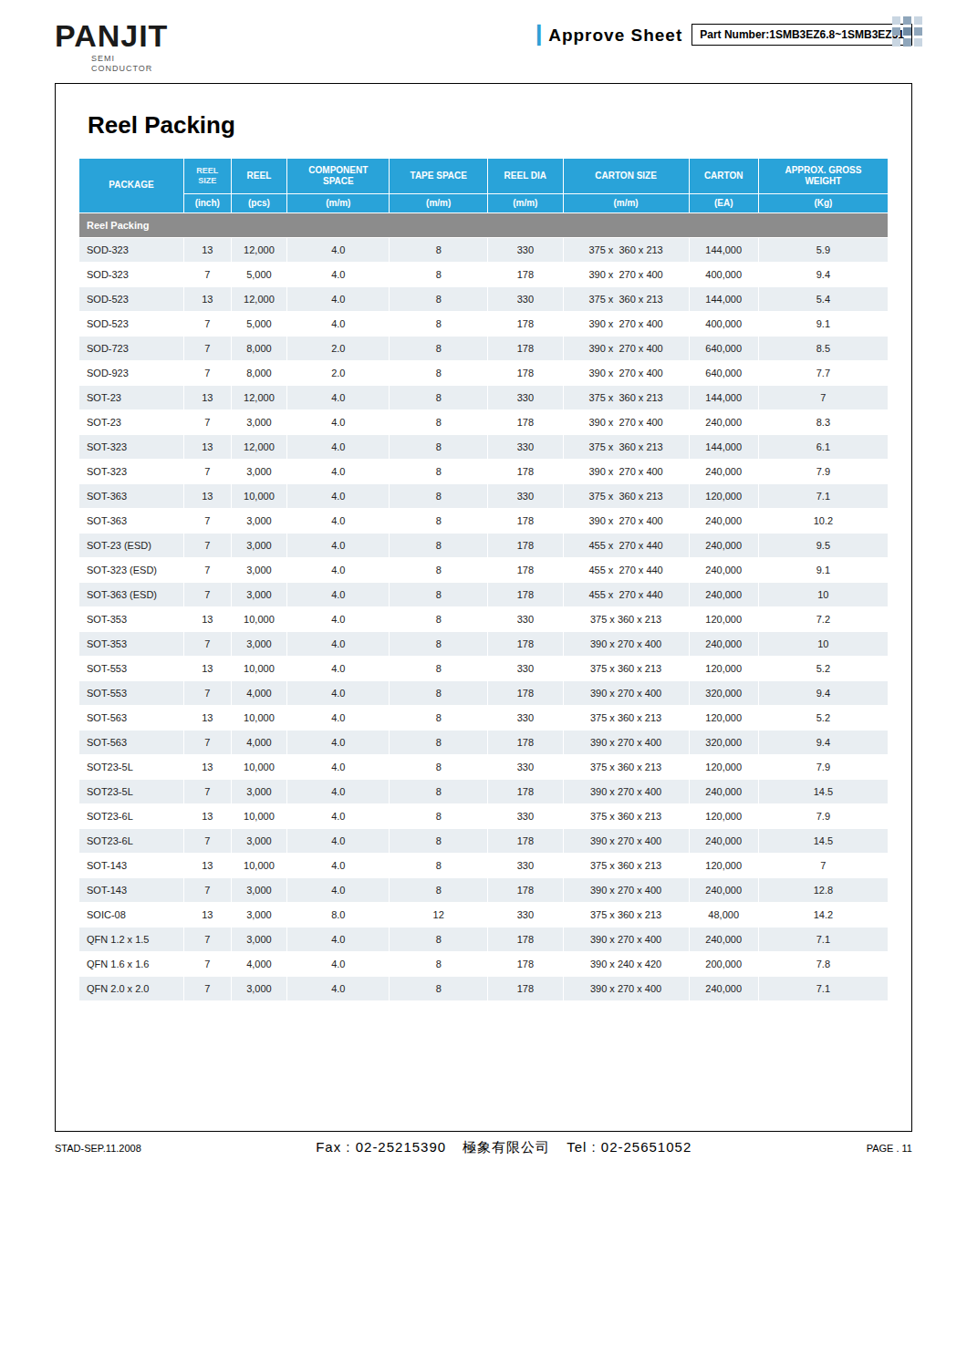PAN JIT
SEMI
CONDUCTOR
┃Approve Sheet
Part Number:1SMB3EZ6.8~1SMB3EZ51
Reel Packing
| PACKAGE | REEL SIZE | REEL | COMPONENT SPACE | TAPE SPACE | REEL DIA | CARTON SIZE | CARTON | APPROX. GROSS WEIGHT |
| --- | --- | --- | --- | --- | --- | --- | --- | --- |
| (inch) | (pcs) | (m/m) | (m/m) | (m/m) | (m/m) | (EA) | (Kg) |
| Reel Packing |
| SOD-323 | 13 | 12,000 | 4.0 | 8 | 330 | 375 x 360 x 213 | 144,000 | 5.9 |
| SOD-323 | 7 | 5,000 | 4.0 | 8 | 178 | 390 x 270 x 400 | 400,000 | 9.4 |
| SOD-523 | 13 | 12,000 | 4.0 | 8 | 330 | 375 x 360 x 213 | 144,000 | 5.4 |
| SOD-523 | 7 | 5,000 | 4.0 | 8 | 178 | 390 x 270 x 400 | 400,000 | 9.1 |
| SOD-723 | 7 | 8,000 | 2.0 | 8 | 178 | 390 x 270 x 400 | 640,000 | 8.5 |
| SOD-923 | 7 | 8,000 | 2.0 | 8 | 178 | 390 x 270 x 400 | 640,000 | 7.7 |
| SOT-23 | 13 | 12,000 | 4.0 | 8 | 330 | 375 x 360 x 213 | 144,000 | 7 |
| SOT-23 | 7 | 3,000 | 4.0 | 8 | 178 | 390 x 270 x 400 | 240,000 | 8.3 |
| SOT-323 | 13 | 12,000 | 4.0 | 8 | 330 | 375 x 360 x 213 | 144,000 | 6.1 |
| SOT-323 | 7 | 3,000 | 4.0 | 8 | 178 | 390 x 270 x 400 | 240,000 | 7.9 |
| SOT-363 | 13 | 10,000 | 4.0 | 8 | 330 | 375 x 360 x 213 | 120,000 | 7.1 |
| SOT-363 | 7 | 3,000 | 4.0 | 8 | 178 | 390 x 270 x 400 | 240,000 | 10.2 |
| SOT-23 (ESD) | 7 | 3,000 | 4.0 | 8 | 178 | 455 x 270 x 440 | 240,000 | 9.5 |
| SOT-323 (ESD) | 7 | 3,000 | 4.0 | 8 | 178 | 455 x 270 x 440 | 240,000 | 9.1 |
| SOT-363 (ESD) | 7 | 3,000 | 4.0 | 8 | 178 | 455 x 270 x 440 | 240,000 | 10 |
| SOT-353 | 13 | 10,000 | 4.0 | 8 | 330 | 375 x 360 x 213 | 120,000 | 7.2 |
| SOT-353 | 7 | 3,000 | 4.0 | 8 | 178 | 390 x 270 x 400 | 240,000 | 10 |
| SOT-553 | 13 | 10,000 | 4.0 | 8 | 330 | 375 x 360 x 213 | 120,000 | 5.2 |
| SOT-553 | 7 | 4,000 | 4.0 | 8 | 178 | 390 x 270 x 400 | 320,000 | 9.4 |
| SOT-563 | 13 | 10,000 | 4.0 | 8 | 330 | 375 x 360 x 213 | 120,000 | 5.2 |
| SOT-563 | 7 | 4,000 | 4.0 | 8 | 178 | 390 x 270 x 400 | 320,000 | 9.4 |
| SOT23-5L | 13 | 10,000 | 4.0 | 8 | 330 | 375 x 360 x 213 | 120,000 | 7.9 |
| SOT23-5L | 7 | 3,000 | 4.0 | 8 | 178 | 390 x 270 x 400 | 240,000 | 14.5 |
| SOT23-6L | 13 | 10,000 | 4.0 | 8 | 330 | 375 x 360 x 213 | 120,000 | 7.9 |
| SOT23-6L | 7 | 3,000 | 4.0 | 8 | 178 | 390 x 270 x 400 | 240,000 | 14.5 |
| SOT-143 | 13 | 10,000 | 4.0 | 8 | 330 | 375 x 360 x 213 | 120,000 | 7 |
| SOT-143 | 7 | 3,000 | 4.0 | 8 | 178 | 390 x 270 x 400 | 240,000 | 12.8 |
| SOIC-08 | 13 | 3,000 | 8.0 | 12 | 330 | 375 x 360 x 213 | 48,000 | 14.2 |
| QFN 1.2 x 1.5 | 7 | 3,000 | 4.0 | 8 | 178 | 390 x 270 x 400 | 240,000 | 7.1 |
| QFN 1.6 x 1.6 | 7 | 4,000 | 4.0 | 8 | 178 | 390 x 240 x 420 | 200,000 | 7.8 |
| QFN 2.0 x 2.0 | 7 | 3,000 | 4.0 | 8 | 178 | 390 x 270 x 400 | 240,000 | 7.1 |
STAD-SEP.11.2008
Fax : 02-25215390極象有限公司Tel : 02-25651052
PAGE . 11